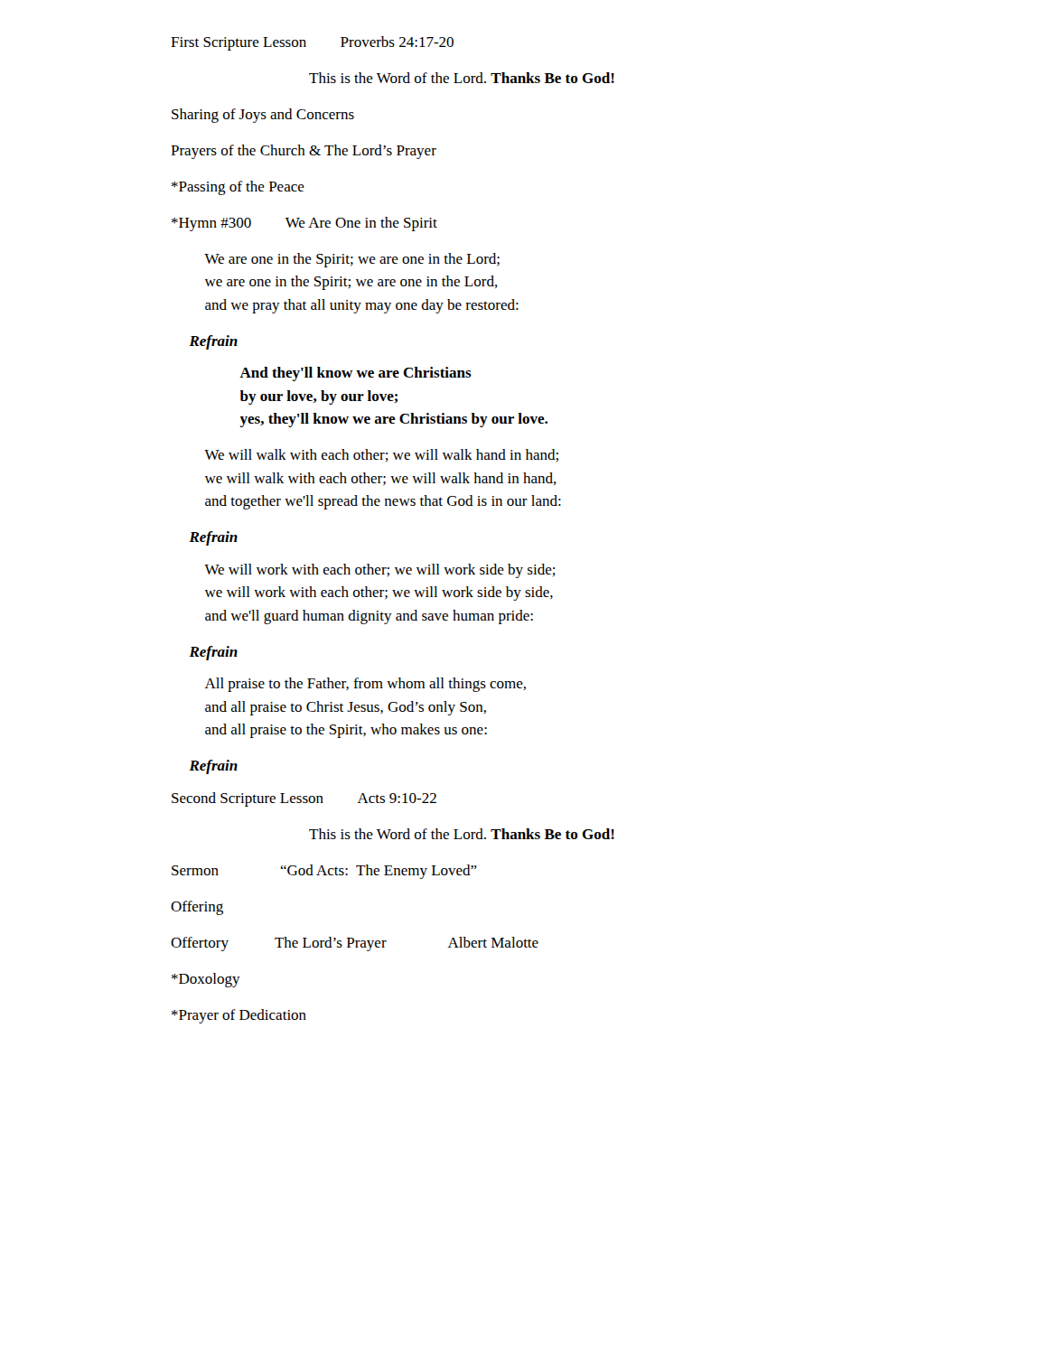First Scripture Lesson Proverbs 24:17-20
This is the Word of the Lord. Thanks Be to God!
Sharing of Joys and Concerns
Prayers of the Church & The Lord’s Prayer
*Passing of the Peace
*Hymn #300 We Are One in the Spirit
We are one in the Spirit; we are one in the Lord;
we are one in the Spirit; we are one in the Lord,
and we pray that all unity may one day be restored:
Refrain
And they'll know we are Christians
by our love, by our love;
yes, they'll know we are Christians by our love.
We will walk with each other; we will walk hand in hand;
we will walk with each other; we will walk hand in hand,
and together we'll spread the news that God is in our land:
Refrain
We will work with each other; we will work side by side;
we will work with each other; we will work side by side,
and we'll guard human dignity and save human pride:
Refrain
All praise to the Father, from whom all things come,
and all praise to Christ Jesus, God’s only Son,
and all praise to the Spirit, who makes us one:
Refrain
Second Scripture Lesson Acts 9:10-22
This is the Word of the Lord. Thanks Be to God!
Sermon“God Acts: The Enemy Loved”
Offering
Offertory The Lord’s Prayer Albert Malotte
*Doxology
*Prayer of Dedication